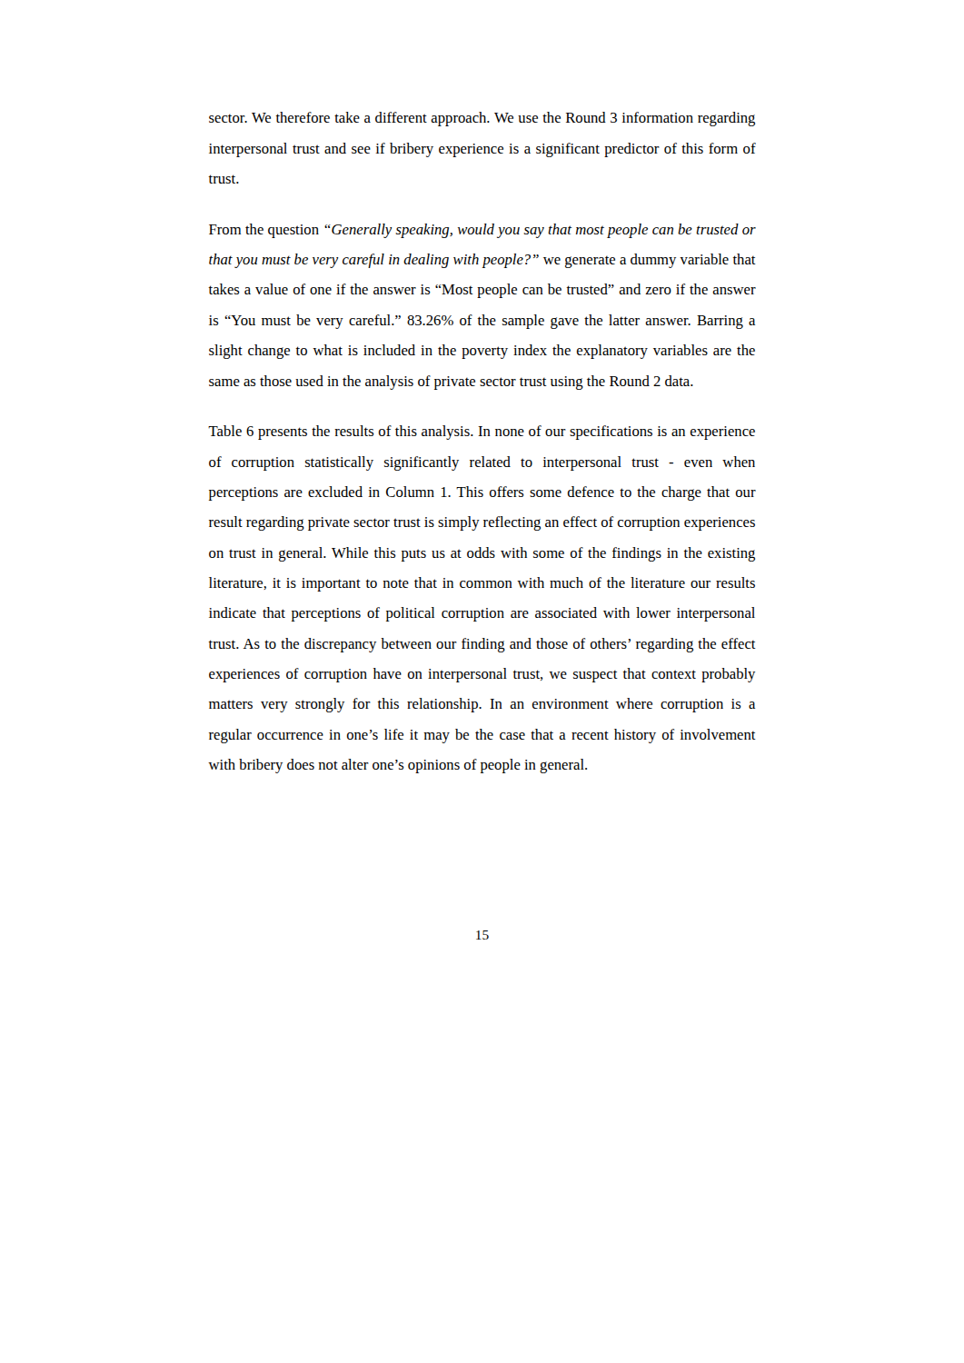sector. We therefore take a different approach. We use the Round 3 information regarding interpersonal trust and see if bribery experience is a significant predictor of this form of trust.
From the question “Generally speaking, would you say that most people can be trusted or that you must be very careful in dealing with people?” we generate a dummy variable that takes a value of one if the answer is “Most people can be trusted” and zero if the answer is “You must be very careful.” 83.26% of the sample gave the latter answer. Barring a slight change to what is included in the poverty index the explanatory variables are the same as those used in the analysis of private sector trust using the Round 2 data.
Table 6 presents the results of this analysis. In none of our specifications is an experience of corruption statistically significantly related to interpersonal trust - even when perceptions are excluded in Column 1. This offers some defence to the charge that our result regarding private sector trust is simply reflecting an effect of corruption experiences on trust in general. While this puts us at odds with some of the findings in the existing literature, it is important to note that in common with much of the literature our results indicate that perceptions of political corruption are associated with lower interpersonal trust. As to the discrepancy between our finding and those of others’ regarding the effect experiences of corruption have on interpersonal trust, we suspect that context probably matters very strongly for this relationship. In an environment where corruption is a regular occurrence in one’s life it may be the case that a recent history of involvement with bribery does not alter one’s opinions of people in general.
15